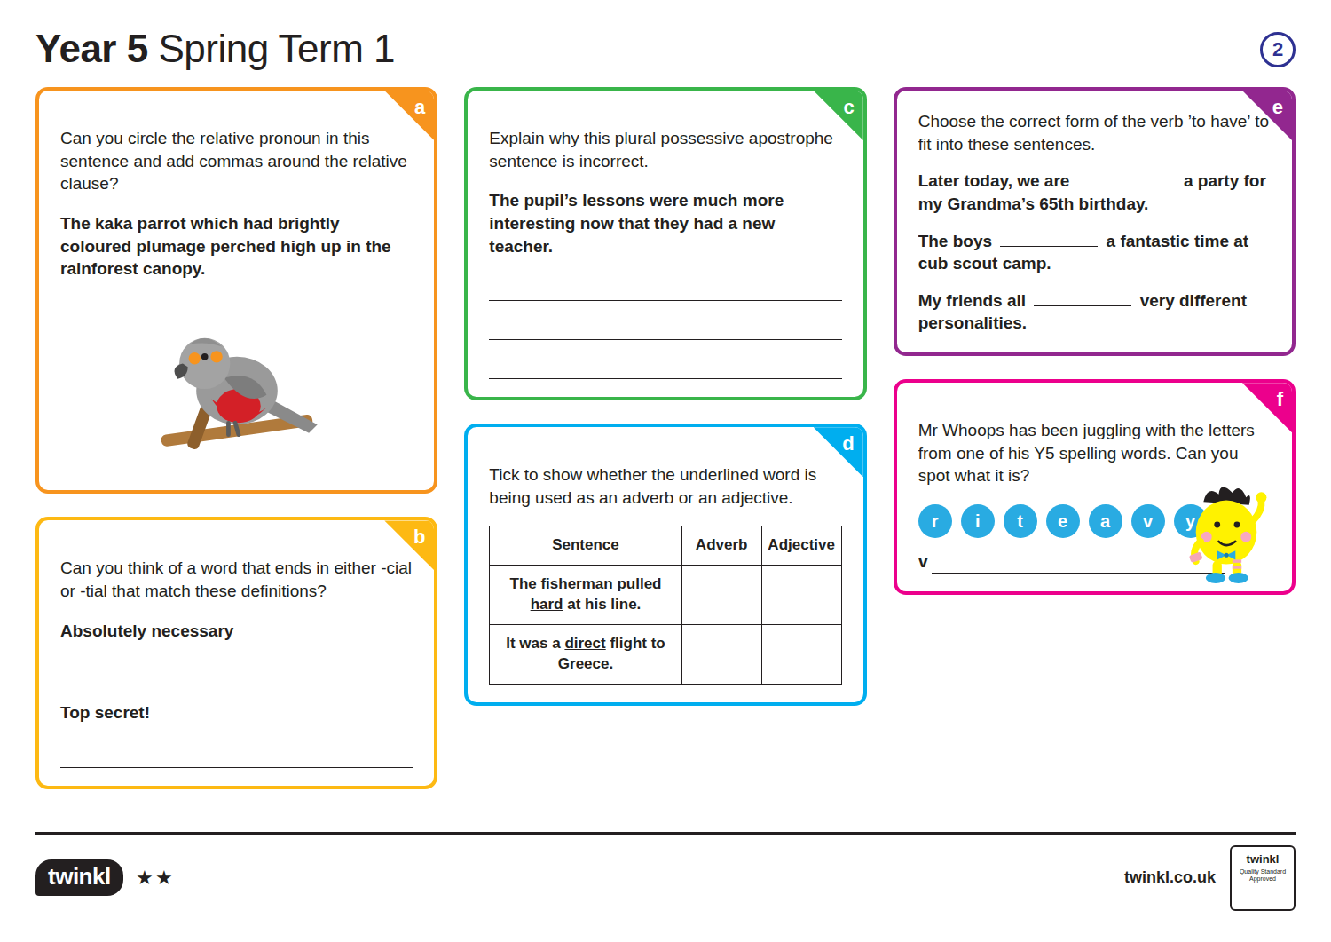Year 5 Spring Term 1
2
a
Can you circle the relative pronoun in this sentence and add commas around the relative clause?
The kaka parrot which had brightly coloured plumage perched high up in the rainforest canopy.
b
Can you think of a word that ends in either -cial or -tial that match these definitions?
Absolutely necessary
Top secret!
c
Explain why this plural possessive apostrophe sentence is incorrect.
The pupil’s lessons were much more interesting now that they had a new teacher.
d
Tick to show whether the underlined word is being used as an adverb or an adjective.
| Sentence | Adverb | Adjective |
| --- | --- | --- |
| The fisherman pulled hard at his line. | | |
| It was a direct flight to Greece. | | |
e
Choose the correct form of the verb ’to have’ to fit into these sentences.
Later today, we are a party for my Grandma’s 65th birthday.
The boys a fantastic time at cub scout camp.
My friends all very different personalities.
f
Mr Whoops has been juggling with the letters from one of his Y5 spelling words. Can you spot what it is?
r i t e a v y
v
twinkl ★★
twinkl.co.uk
twinkl Quality Standard
Approved